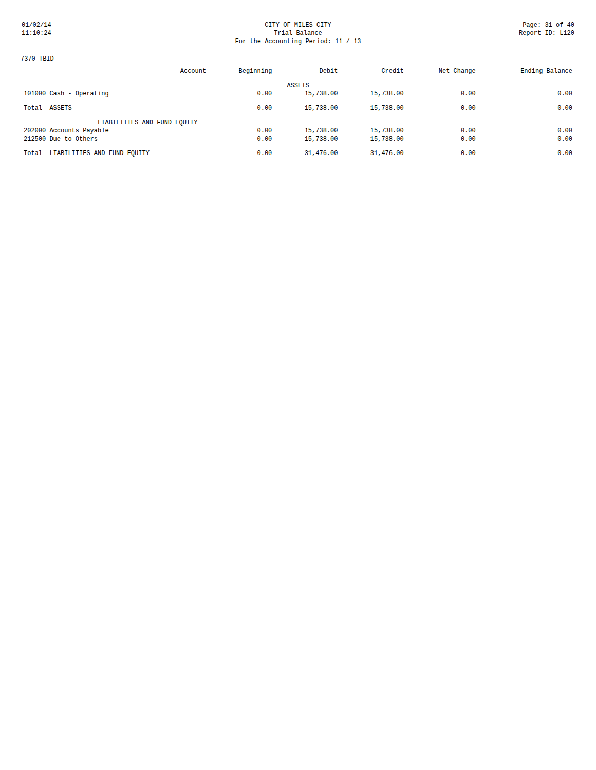| 01/02/14 | CITY OF MILES CITY | Page: 31 of 40 |
| 11:10:24 | Trial Balance | Report ID: L120 |
| | For the Accounting Period: 11 / 13 | |
7370 TBID
| Account | Beginning | Debit | Credit | Net Change | Ending Balance |
| --- | --- | --- | --- | --- | --- |
| ASSETS |
| 101000 Cash - Operating | 0.00 | 15,738.00 | 15,738.00 | 0.00 | 0.00 |
| Total ASSETS | 0.00 | 15,738.00 | 15,738.00 | 0.00 | 0.00 |
| LIABILITIES AND FUND EQUITY |
| 202000 Accounts Payable | 0.00 | 15,738.00 | 15,738.00 | 0.00 | 0.00 |
| 212500 Due to Others | 0.00 | 15,738.00 | 15,738.00 | 0.00 | 0.00 |
| Total LIABILITIES AND FUND EQUITY | 0.00 | 31,476.00 | 31,476.00 | 0.00 | 0.00 |